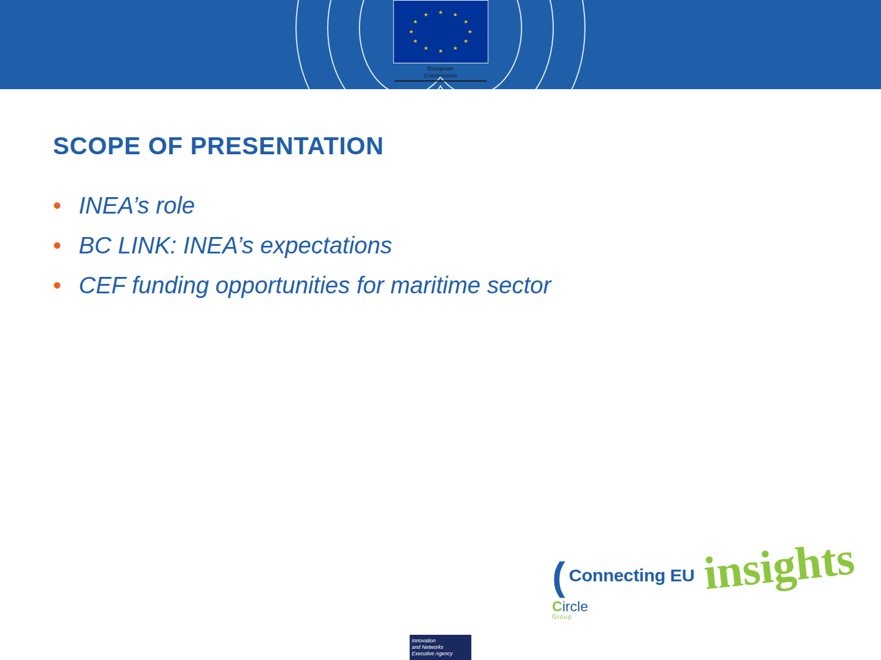★ ★ ★ ★ ★ ★ ★ ★ ★ ★ ★ ★
European
Commission
SCOPE OF PRESENTATION
INEA’s role
BC LINK: INEA’s expectations
CEF funding opportunities for maritime sector
(Connecting EU insights
CircleGroup
Innovation
and Networks
Executive Agency